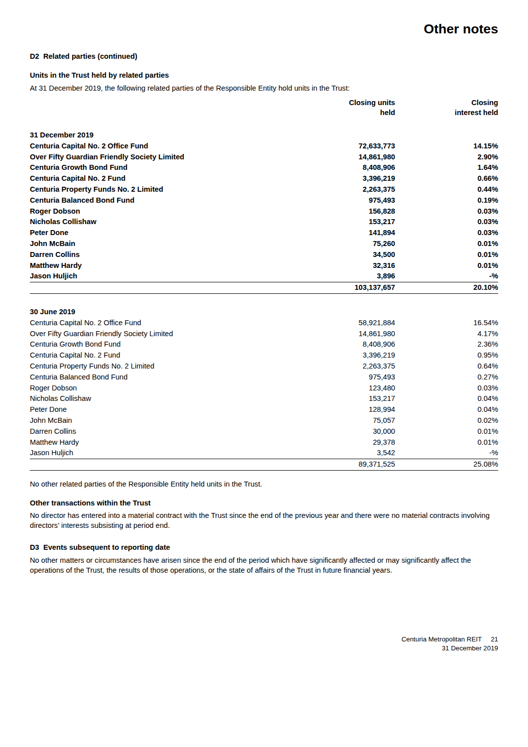Other notes
D2 Related parties (continued)
Units in the Trust held by related parties
At 31 December 2019, the following related parties of the Responsible Entity hold units in the Trust:
| | Closing units held | Closing interest held |
| --- | --- | --- |
| 31 December 2019 | | |
| Centuria Capital No. 2 Office Fund | 72,633,773 | 14.15% |
| Over Fifty Guardian Friendly Society Limited | 14,861,980 | 2.90% |
| Centuria Growth Bond Fund | 8,408,906 | 1.64% |
| Centuria Capital No. 2 Fund | 3,396,219 | 0.66% |
| Centuria Property Funds No. 2 Limited | 2,263,375 | 0.44% |
| Centuria Balanced Bond Fund | 975,493 | 0.19% |
| Roger Dobson | 156,828 | 0.03% |
| Nicholas Collishaw | 153,217 | 0.03% |
| Peter Done | 141,894 | 0.03% |
| John McBain | 75,260 | 0.01% |
| Darren Collins | 34,500 | 0.01% |
| Matthew Hardy | 32,316 | 0.01% |
| Jason Huljich | 3,896 | -% |
| | 103,137,657 | 20.10% |
| 30 June 2019 | | |
| Centuria Capital No. 2 Office Fund | 58,921,884 | 16.54% |
| Over Fifty Guardian Friendly Society Limited | 14,861,980 | 4.17% |
| Centuria Growth Bond Fund | 8,408,906 | 2.36% |
| Centuria Capital No. 2 Fund | 3,396,219 | 0.95% |
| Centuria Property Funds No. 2 Limited | 2,263,375 | 0.64% |
| Centuria Balanced Bond Fund | 975,493 | 0.27% |
| Roger Dobson | 123,480 | 0.03% |
| Nicholas Collishaw | 153,217 | 0.04% |
| Peter Done | 128,994 | 0.04% |
| John McBain | 75,057 | 0.02% |
| Darren Collins | 30,000 | 0.01% |
| Matthew Hardy | 29,378 | 0.01% |
| Jason Huljich | 3,542 | -% |
| | 89,371,525 | 25.08% |
No other related parties of the Responsible Entity held units in the Trust.
Other transactions within the Trust
No director has entered into a material contract with the Trust since the end of the previous year and there were no material contracts involving directors’ interests subsisting at period end.
D3 Events subsequent to reporting date
No other matters or circumstances have arisen since the end of the period which have significantly affected or may significantly affect the operations of the Trust, the results of those operations, or the state of affairs of the Trust in future financial years.
Centuria Metropolitan REIT21
31 December 2019